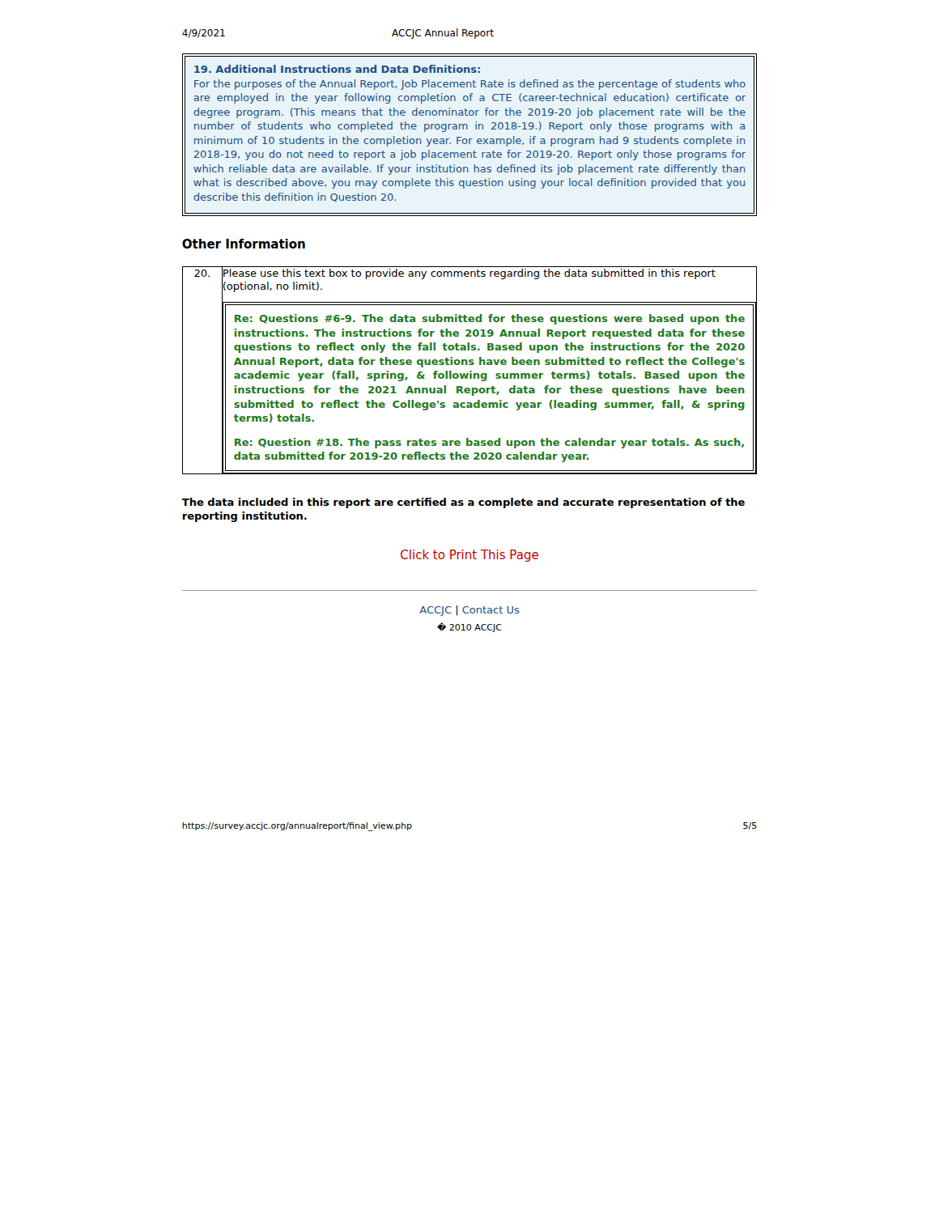4/9/2021
ACCJC Annual Report
19. Additional Instructions and Data Definitions:
For the purposes of the Annual Report, Job Placement Rate is defined as the percentage of students who are employed in the year following completion of a CTE (career-technical education) certificate or degree program. (This means that the denominator for the 2019-20 job placement rate will be the number of students who completed the program in 2018-19.) Report only those programs with a minimum of 10 students in the completion year. For example, if a program had 9 students complete in 2018-19, you do not need to report a job placement rate for 2019-20. Report only those programs for which reliable data are available. If your institution has defined its job placement rate differently than what is described above, you may complete this question using your local definition provided that you describe this definition in Question 20.
Other Information
| 20. | Please use this text box to provide any comments regarding the data submitted in this report (optional, no limit). Re: Questions #6-9. The data submitted for these questions were based upon the instructions. The instructions for the 2019 Annual Report requested data for these questions to reflect only the fall totals. Based upon the instructions for the 2020 Annual Report, data for these questions have been submitted to reflect the College's academic year (fall, spring, & following summer terms) totals. Based upon the instructions for the 2021 Annual Report, data for these questions have been submitted to reflect the College's academic year (leading summer, fall, & spring terms) totals. Re: Question #18. The pass rates are based upon the calendar year totals. As such, data submitted for 2019-20 reflects the 2020 calendar year. |
The data included in this report are certified as a complete and accurate representation of the reporting institution.
Click to Print This Page
ACCJC | Contact Us
� 2010 ACCJC
https://survey.accjc.org/annualreport/final_view.php
5/5